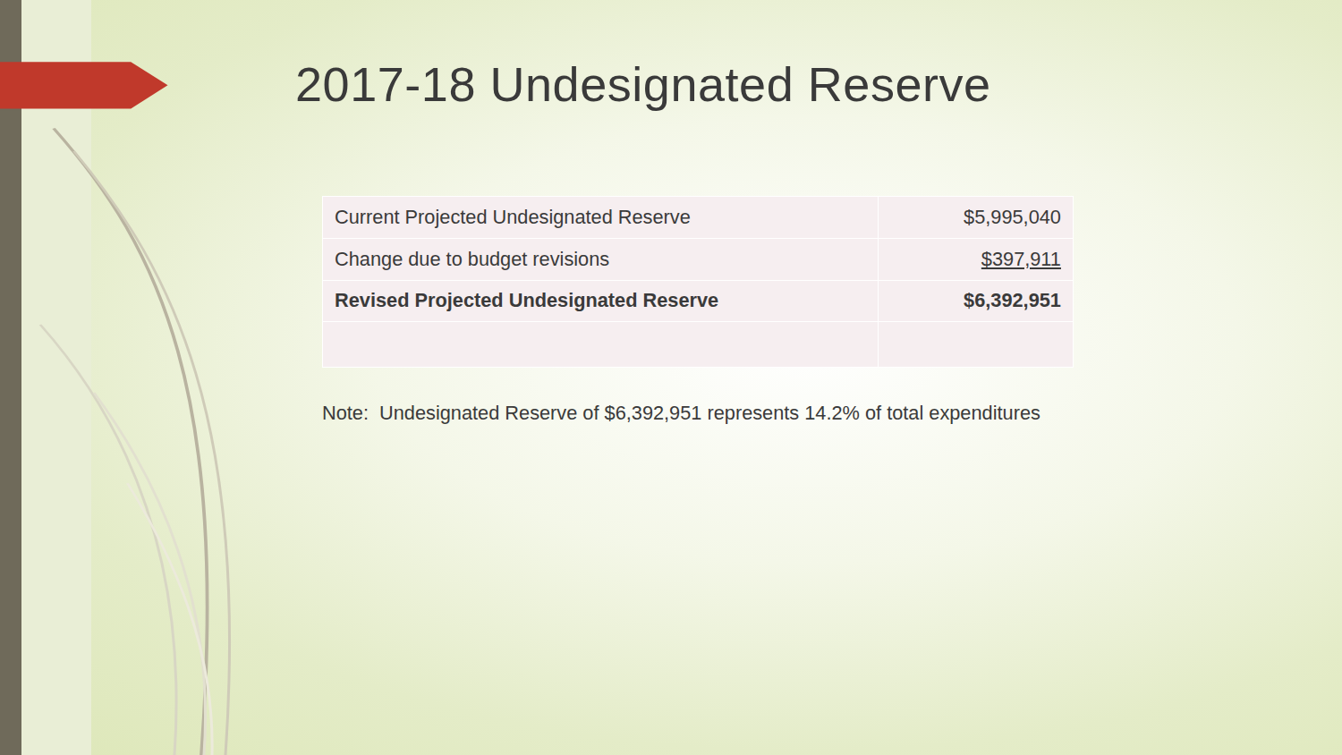2017-18 Undesignated Reserve
| Current Projected Undesignated Reserve | $5,995,040 |
| Change due to budget revisions | $397,911 |
| Revised Projected Undesignated Reserve | $6,392,951 |
Note: Undesignated Reserve of $6,392,951 represents 14.2% of total expenditures